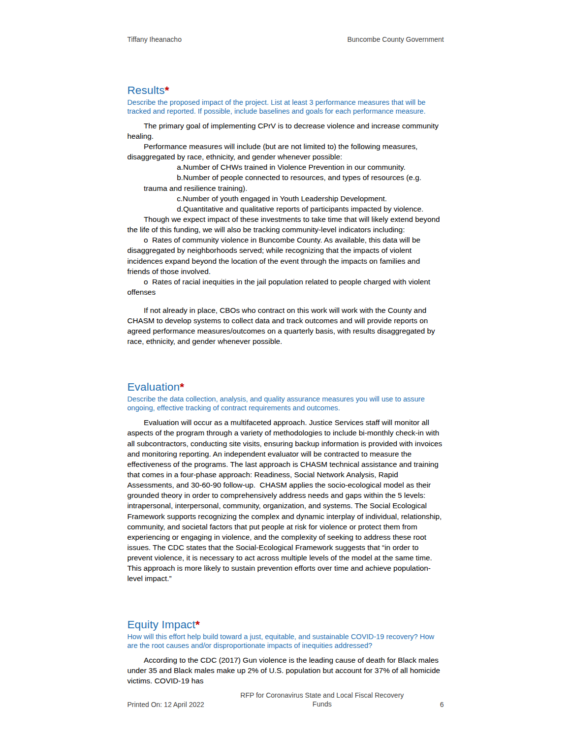Tiffany Iheanacho Buncombe County Government
Results*
Describe the proposed impact of the project. List at least 3 performance measures that will be tracked and reported. If possible, include baselines and goals for each performance measure.
The primary goal of implementing CPrV is to decrease violence and increase community healing.
Performance measures will include (but are not limited to) the following measures, disaggregated by race, ethnicity, and gender whenever possible:
a. Number of CHWs trained in Violence Prevention in our community.
b. Number of people connected to resources, and types of resources (e.g. trauma and resilience training).
c. Number of youth engaged in Youth Leadership Development.
d. Quantitative and qualitative reports of participants impacted by violence.
Though we expect impact of these investments to take time that will likely extend beyond the life of this funding, we will also be tracking community-level indicators including:
o Rates of community violence in Buncombe County. As available, this data will be disaggregated by neighborhoods served; while recognizing that the impacts of violent incidences expand beyond the location of the event through the impacts on families and friends of those involved.
o Rates of racial inequities in the jail population related to people charged with violent offenses
If not already in place, CBOs who contract on this work will work with the County and CHASM to develop systems to collect data and track outcomes and will provide reports on agreed performance measures/outcomes on a quarterly basis, with results disaggregated by race, ethnicity, and gender whenever possible.
Evaluation*
Describe the data collection, analysis, and quality assurance measures you will use to assure ongoing, effective tracking of contract requirements and outcomes.
Evaluation will occur as a multifaceted approach. Justice Services staff will monitor all aspects of the program through a variety of methodologies to include bi-monthly check-in with all subcontractors, conducting site visits, ensuring backup information is provided with invoices and monitoring reporting. An independent evaluator will be contracted to measure the effectiveness of the programs. The last approach is CHASM technical assistance and training that comes in a four-phase approach: Readiness, Social Network Analysis, Rapid Assessments, and 30-60-90 follow-up. CHASM applies the socio-ecological model as their grounded theory in order to comprehensively address needs and gaps within the 5 levels: intrapersonal, interpersonal, community, organization, and systems. The Social Ecological Framework supports recognizing the complex and dynamic interplay of individual, relationship, community, and societal factors that put people at risk for violence or protect them from experiencing or engaging in violence, and the complexity of seeking to address these root issues. The CDC states that the Social-Ecological Framework suggests that “in order to prevent violence, it is necessary to act across multiple levels of the model at the same time. This approach is more likely to sustain prevention efforts over time and achieve population-level impact.”
Equity Impact*
How will this effort help build toward a just, equitable, and sustainable COVID-19 recovery? How are the root causes and/or disproportionate impacts of inequities addressed?
According to the CDC (2017) Gun violence is the leading cause of death for Black males under 35 and Black males make up 2% of U.S. population but account for 37% of all homicide victims. COVID-19 has
Printed On: 12 April 2022
RFP for Coronavirus State and Local Fiscal Recovery
Funds
6